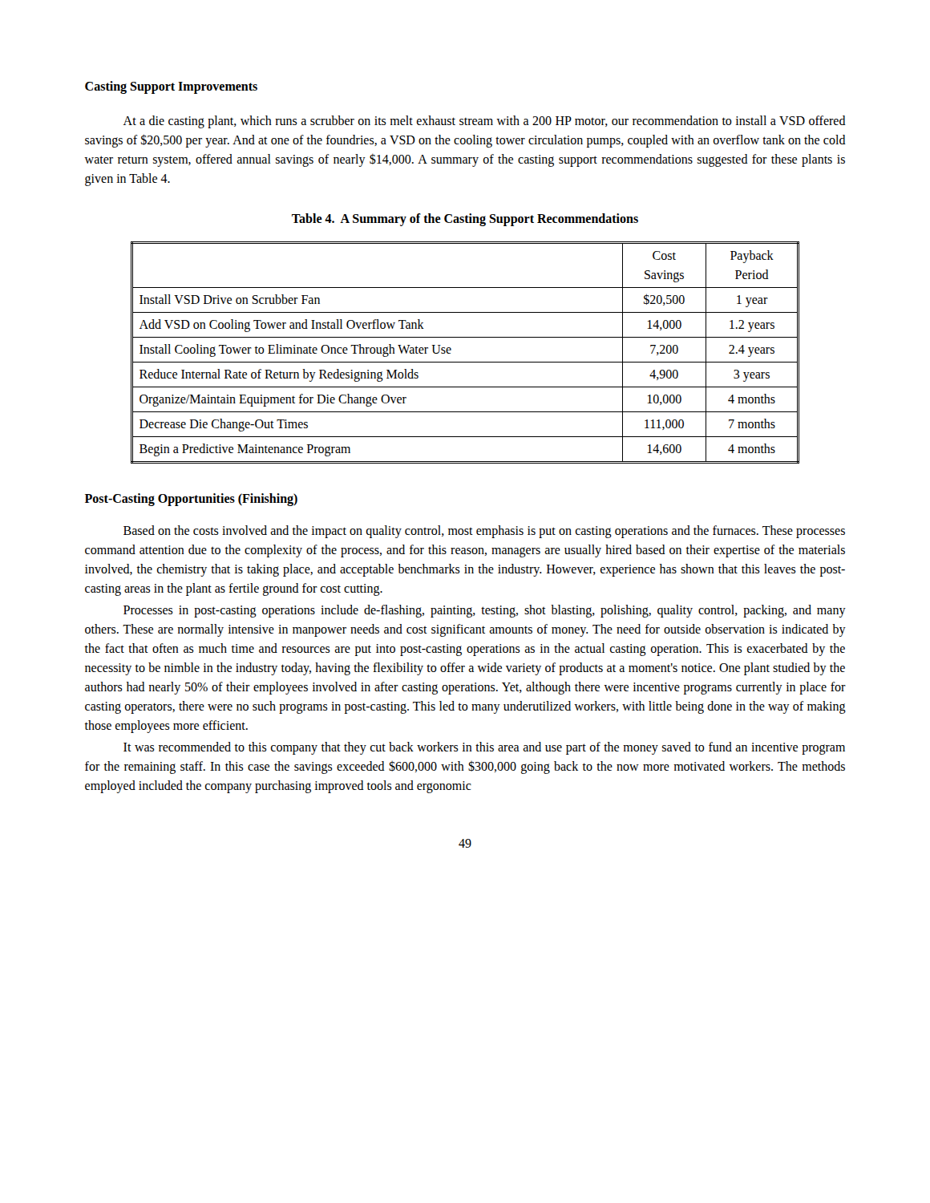Casting Support Improvements
At a die casting plant, which runs a scrubber on its melt exhaust stream with a 200 HP motor, our recommendation to install a VSD offered savings of $20,500 per year. And at one of the foundries, a VSD on the cooling tower circulation pumps, coupled with an overflow tank on the cold water return system, offered annual savings of nearly $14,000. A summary of the casting support recommendations suggested for these plants is given in Table 4.
Table 4. A Summary of the Casting Support Recommendations
| | Cost Savings | Payback Period |
| --- | --- | --- |
| Install VSD Drive on Scrubber Fan | $20,500 | 1 year |
| Add VSD on Cooling Tower and Install Overflow Tank | 14,000 | 1.2 years |
| Install Cooling Tower to Eliminate Once Through Water Use | 7,200 | 2.4 years |
| Reduce Internal Rate of Return by Redesigning Molds | 4,900 | 3 years |
| Organize/Maintain Equipment for Die Change Over | 10,000 | 4 months |
| Decrease Die Change-Out Times | 111,000 | 7 months |
| Begin a Predictive Maintenance Program | 14,600 | 4 months |
Post-Casting Opportunities (Finishing)
Based on the costs involved and the impact on quality control, most emphasis is put on casting operations and the furnaces. These processes command attention due to the complexity of the process, and for this reason, managers are usually hired based on their expertise of the materials involved, the chemistry that is taking place, and acceptable benchmarks in the industry. However, experience has shown that this leaves the post-casting areas in the plant as fertile ground for cost cutting.
Processes in post-casting operations include de-flashing, painting, testing, shot blasting, polishing, quality control, packing, and many others. These are normally intensive in manpower needs and cost significant amounts of money. The need for outside observation is indicated by the fact that often as much time and resources are put into post-casting operations as in the actual casting operation. This is exacerbated by the necessity to be nimble in the industry today, having the flexibility to offer a wide variety of products at a moment's notice. One plant studied by the authors had nearly 50% of their employees involved in after casting operations. Yet, although there were incentive programs currently in place for casting operators, there were no such programs in post-casting. This led to many underutilized workers, with little being done in the way of making those employees more efficient.
It was recommended to this company that they cut back workers in this area and use part of the money saved to fund an incentive program for the remaining staff. In this case the savings exceeded $600,000 with $300,000 going back to the now more motivated workers. The methods employed included the company purchasing improved tools and ergonomic
49